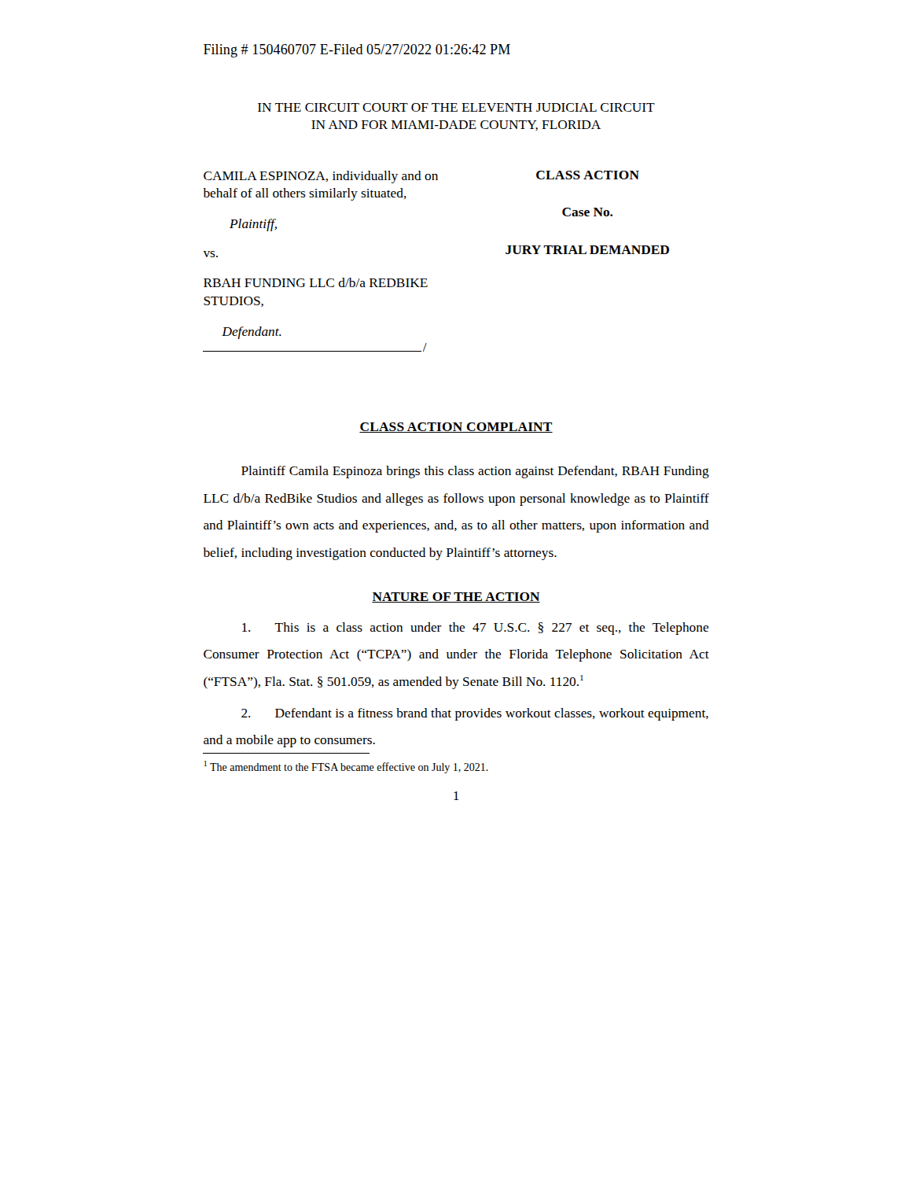Filing # 150460707 E-Filed 05/27/2022 01:26:42 PM
IN THE CIRCUIT COURT OF THE ELEVENTH JUDICIAL CIRCUIT
IN AND FOR MIAMI-DADE COUNTY, FLORIDA
| CAMILA ESPINOZA, individually and on behalf of all others similarly situated, Plaintiff, vs. RBAH FUNDING LLC d/b/a REDBIKE STUDIOS, Defendant. / | CLASS ACTION Case No. JURY TRIAL DEMANDED |
CLASS ACTION COMPLAINT
Plaintiff Camila Espinoza brings this class action against Defendant, RBAH Funding LLC d/b/a RedBike Studios and alleges as follows upon personal knowledge as to Plaintiff and Plaintiff’s own acts and experiences, and, as to all other matters, upon information and belief, including investigation conducted by Plaintiff’s attorneys.
NATURE OF THE ACTION
1. This is a class action under the 47 U.S.C. § 227 et seq., the Telephone Consumer Protection Act (“TCPA”) and under the Florida Telephone Solicitation Act (“FTSA”), Fla. Stat. § 501.059, as amended by Senate Bill No. 1120.1
2. Defendant is a fitness brand that provides workout classes, workout equipment, and a mobile app to consumers.
1 The amendment to the FTSA became effective on July 1, 2021.
1